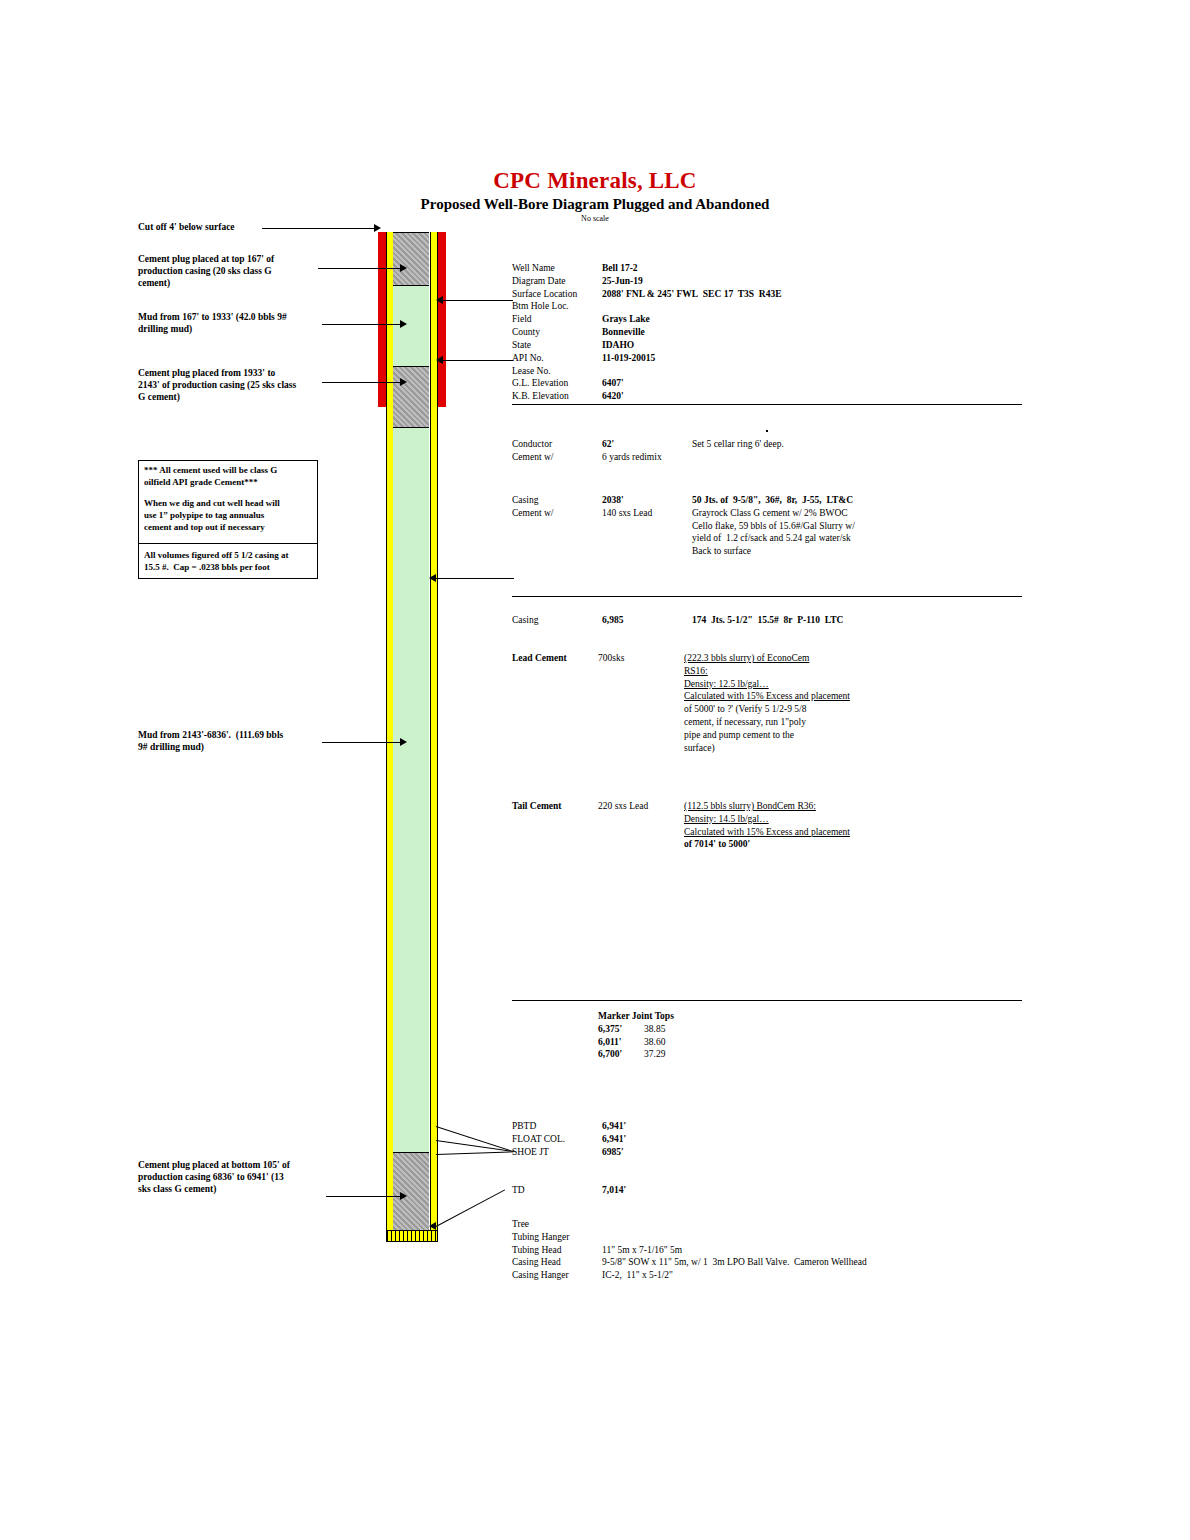CPC Minerals, LLC
Proposed Well-Bore Diagram Plugged and Abandoned
No scale
Cut off 4' below surface
Cement plug placed at top 167' of
production casing (20 sks class G
cement)
Mud from 167' to 1933' (42.0 bbls 9#
drilling mud)
Cement plug placed from 1933' to
2143' of production casing (25 sks class
G cement)
Mud from 2143'-6836'. (111.69 bbls
9# drilling mud)
Cement plug placed at bottom 105' of
production casing 6836' to 6941' (13
sks class G cement)
*** All cement used will be class G
oilfield API grade Cement***
When we dig and cut well head will
use 1” polypipe to tag annualus
cement and top out if necessary
All volumes figured off 5 1/2 casing at
15.5 #. Cap = .0238 bbls per foot
| Well Name | Bell 17-2 |
| Diagram Date | 25-Jun-19 |
| Surface Location | 2088' FNL & 245' FWL SEC 17 T3S R43E |
| Btm Hole Loc. | |
| Field | Grays Lake |
| County | Bonneville |
| State | IDAHO |
| API No. | 11-019-20015 |
| Lease No. | |
| G.L. Elevation | 6407' |
| K.B. Elevation | 6420' |
| Conductor | 62' | Set 5 cellar ring 6' deep. |
| Cement w/ | 6 yards redimix | |
| Casing | 2038' | 50 Jts. of 9-5/8", 36#, 8r, J-55, LT&C |
| Cement w/ | 140 sxs Lead | Grayrock Class G cement w/ 2% BWOC Cello flake, 59 bbls of 15.6#/Gal Slurry w/ yield of 1.2 cf/sack and 5.24 gal water/sk Back to surface |
| Casing | 6,985 | 174 Jts. 5-1/2" 15.5# 8r P-110 LTC |
Lead Cement
700sks
(222.3 bbls slurry) of EconoCem
RS16:
Density: 12.5 lb/gal…
Calculated with 15% Excess and placement
of 5000' to ?' (Verify 5 1/2-9 5/8
cement, if necessary, run 1"poly
pipe and pump cement to the
surface)
Tail Cement
220 sxs Lead
(112.5 bbls slurry) BondCem R36:
Density: 14.5 lb/gal…
Calculated with 15% Excess and placement
of 7014' to 5000'
Marker Joint Tops
| 6,375' | 38.85 |
| 6,011' | 38.60 |
| 6,700' | 37.29 |
| PBTD | 6,941' |
| FLOAT COL. | 6,941' |
| SHOE JT | 6985' |
| TD | 7,014' |
| Tree | |
| Tubing Hanger | |
| Tubing Head | 11" 5m x 7-1/16" 5m |
| Casing Head | 9-5/8" SOW x 11" 5m, w/ 1 3m LPO Ball Valve. Cameron Wellhead |
| Casing Hanger | IC-2, 11" x 5-1/2" |